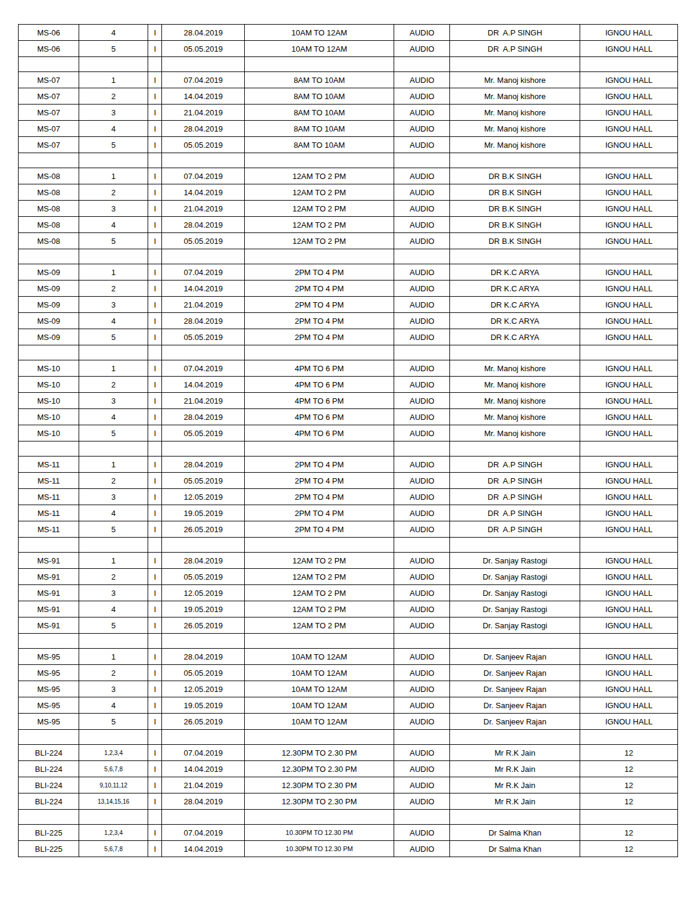| MS-06 | 4 | I | 28.04.2019 | 10AM TO 12AM | AUDIO | DR A.P SINGH | IGNOU HALL |
| MS-06 | 5 | I | 05.05.2019 | 10AM TO 12AM | AUDIO | DR A.P SINGH | IGNOU HALL |
| MS-07 | 1 | I | 07.04.2019 | 8AM TO 10AM | AUDIO | Mr. Manoj kishore | IGNOU HALL |
| MS-07 | 2 | I | 14.04.2019 | 8AM TO 10AM | AUDIO | Mr. Manoj kishore | IGNOU HALL |
| MS-07 | 3 | I | 21.04.2019 | 8AM TO 10AM | AUDIO | Mr. Manoj kishore | IGNOU HALL |
| MS-07 | 4 | I | 28.04.2019 | 8AM TO 10AM | AUDIO | Mr. Manoj kishore | IGNOU HALL |
| MS-07 | 5 | I | 05.05.2019 | 8AM TO 10AM | AUDIO | Mr. Manoj kishore | IGNOU HALL |
| MS-08 | 1 | I | 07.04.2019 | 12AM TO 2 PM | AUDIO | DR B.K SINGH | IGNOU HALL |
| MS-08 | 2 | I | 14.04.2019 | 12AM TO 2 PM | AUDIO | DR B.K SINGH | IGNOU HALL |
| MS-08 | 3 | I | 21.04.2019 | 12AM TO 2 PM | AUDIO | DR B.K SINGH | IGNOU HALL |
| MS-08 | 4 | I | 28.04.2019 | 12AM TO 2 PM | AUDIO | DR B.K SINGH | IGNOU HALL |
| MS-08 | 5 | I | 05.05.2019 | 12AM TO 2 PM | AUDIO | DR B.K SINGH | IGNOU HALL |
| MS-09 | 1 | I | 07.04.2019 | 2PM TO 4 PM | AUDIO | DR K.C ARYA | IGNOU HALL |
| MS-09 | 2 | I | 14.04.2019 | 2PM TO 4 PM | AUDIO | DR K.C ARYA | IGNOU HALL |
| MS-09 | 3 | I | 21.04.2019 | 2PM TO 4 PM | AUDIO | DR K.C ARYA | IGNOU HALL |
| MS-09 | 4 | I | 28.04.2019 | 2PM TO 4 PM | AUDIO | DR K.C ARYA | IGNOU HALL |
| MS-09 | 5 | I | 05.05.2019 | 2PM TO 4 PM | AUDIO | DR K.C ARYA | IGNOU HALL |
| MS-10 | 1 | I | 07.04.2019 | 4PM TO 6 PM | AUDIO | Mr. Manoj kishore | IGNOU HALL |
| MS-10 | 2 | I | 14.04.2019 | 4PM TO 6 PM | AUDIO | Mr. Manoj kishore | IGNOU HALL |
| MS-10 | 3 | I | 21.04.2019 | 4PM TO 6 PM | AUDIO | Mr. Manoj kishore | IGNOU HALL |
| MS-10 | 4 | I | 28.04.2019 | 4PM TO 6 PM | AUDIO | Mr. Manoj kishore | IGNOU HALL |
| MS-10 | 5 | I | 05.05.2019 | 4PM TO 6 PM | AUDIO | Mr. Manoj kishore | IGNOU HALL |
| MS-11 | 1 | I | 28.04.2019 | 2PM TO 4 PM | AUDIO | DR A.P SINGH | IGNOU HALL |
| MS-11 | 2 | I | 05.05.2019 | 2PM TO 4 PM | AUDIO | DR A.P SINGH | IGNOU HALL |
| MS-11 | 3 | I | 12.05.2019 | 2PM TO 4 PM | AUDIO | DR A.P SINGH | IGNOU HALL |
| MS-11 | 4 | I | 19.05.2019 | 2PM TO 4 PM | AUDIO | DR A.P SINGH | IGNOU HALL |
| MS-11 | 5 | I | 26.05.2019 | 2PM TO 4 PM | AUDIO | DR A.P SINGH | IGNOU HALL |
| MS-91 | 1 | I | 28.04.2019 | 12AM TO 2 PM | AUDIO | Dr. Sanjay Rastogi | IGNOU HALL |
| MS-91 | 2 | I | 05.05.2019 | 12AM TO 2 PM | AUDIO | Dr. Sanjay Rastogi | IGNOU HALL |
| MS-91 | 3 | I | 12.05.2019 | 12AM TO 2 PM | AUDIO | Dr. Sanjay Rastogi | IGNOU HALL |
| MS-91 | 4 | I | 19.05.2019 | 12AM TO 2 PM | AUDIO | Dr. Sanjay Rastogi | IGNOU HALL |
| MS-91 | 5 | I | 26.05.2019 | 12AM TO 2 PM | AUDIO | Dr. Sanjay Rastogi | IGNOU HALL |
| MS-95 | 1 | I | 28.04.2019 | 10AM TO 12AM | AUDIO | Dr. Sanjeev Rajan | IGNOU HALL |
| MS-95 | 2 | I | 05.05.2019 | 10AM TO 12AM | AUDIO | Dr. Sanjeev Rajan | IGNOU HALL |
| MS-95 | 3 | I | 12.05.2019 | 10AM TO 12AM | AUDIO | Dr. Sanjeev Rajan | IGNOU HALL |
| MS-95 | 4 | I | 19.05.2019 | 10AM TO 12AM | AUDIO | Dr. Sanjeev Rajan | IGNOU HALL |
| MS-95 | 5 | I | 26.05.2019 | 10AM TO 12AM | AUDIO | Dr. Sanjeev Rajan | IGNOU HALL |
| BLI-224 | 1,2,3,4 | I | 07.04.2019 | 12.30PM TO 2.30 PM | AUDIO | Mr R.K Jain | 12 |
| BLI-224 | 5,6,7,8 | I | 14.04.2019 | 12.30PM TO 2.30 PM | AUDIO | Mr R.K Jain | 12 |
| BLI-224 | 9,10,11,12 | I | 21.04.2019 | 12.30PM TO 2.30 PM | AUDIO | Mr R.K Jain | 12 |
| BLI-224 | 13,14,15,16 | I | 28.04.2019 | 12.30PM TO 2.30 PM | AUDIO | Mr R.K Jain | 12 |
| BLI-225 | 1,2,3,4 | I | 07.04.2019 | 10.30PM TO 12.30 PM | AUDIO | Dr Salma Khan | 12 |
| BLI-225 | 5,6,7,8 | I | 14.04.2019 | 10.30PM TO 12.30 PM | AUDIO | Dr Salma Khan | 12 |